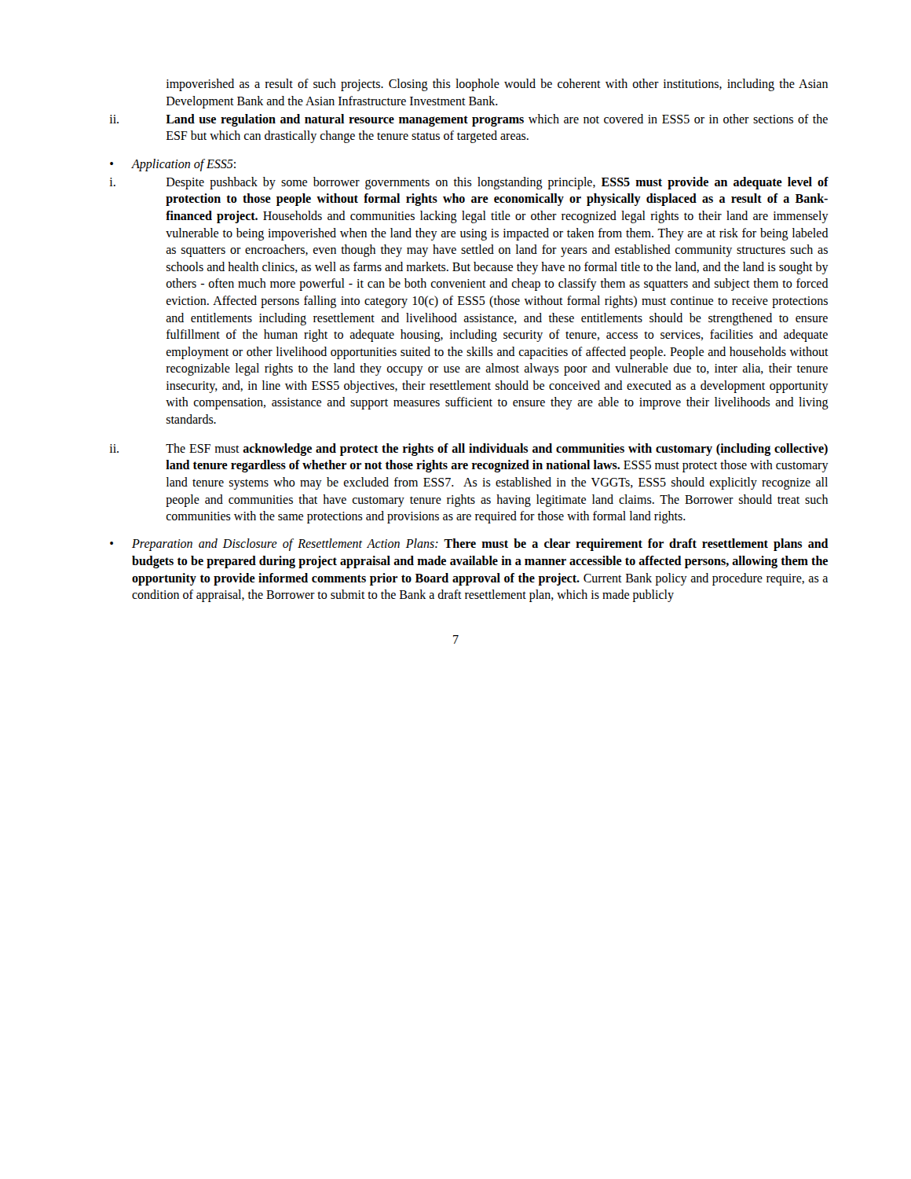impoverished as a result of such projects. Closing this loophole would be coherent with other institutions, including the Asian Development Bank and the Asian Infrastructure Investment Bank.
ii.
Land use regulation and natural resource management programs which are not covered in ESS5 or in other sections of the ESF but which can drastically change the tenure status of targeted areas.
•
Application of ESS5:
i.
Despite pushback by some borrower governments on this longstanding principle, ESS5 must provide an adequate level of protection to those people without formal rights who are economically or physically displaced as a result of a Bank-financed project. Households and communities lacking legal title or other recognized legal rights to their land are immensely vulnerable to being impoverished when the land they are using is impacted or taken from them. They are at risk for being labeled as squatters or encroachers, even though they may have settled on land for years and established community structures such as schools and health clinics, as well as farms and markets. But because they have no formal title to the land, and the land is sought by others - often much more powerful - it can be both convenient and cheap to classify them as squatters and subject them to forced eviction. Affected persons falling into category 10(c) of ESS5 (those without formal rights) must continue to receive protections and entitlements including resettlement and livelihood assistance, and these entitlements should be strengthened to ensure fulfillment of the human right to adequate housing, including security of tenure, access to services, facilities and adequate employment or other livelihood opportunities suited to the skills and capacities of affected people. People and households without recognizable legal rights to the land they occupy or use are almost always poor and vulnerable due to, inter alia, their tenure insecurity, and, in line with ESS5 objectives, their resettlement should be conceived and executed as a development opportunity with compensation, assistance and support measures sufficient to ensure they are able to improve their livelihoods and living standards.
ii.
The ESF must acknowledge and protect the rights of all individuals and communities with customary (including collective) land tenure regardless of whether or not those rights are recognized in national laws. ESS5 must protect those with customary land tenure systems who may be excluded from ESS7. As is established in the VGGTs, ESS5 should explicitly recognize all people and communities that have customary tenure rights as having legitimate land claims. The Borrower should treat such communities with the same protections and provisions as are required for those with formal land rights.
•
Preparation and Disclosure of Resettlement Action Plans: There must be a clear requirement for draft resettlement plans and budgets to be prepared during project appraisal and made available in a manner accessible to affected persons, allowing them the opportunity to provide informed comments prior to Board approval of the project. Current Bank policy and procedure require, as a condition of appraisal, the Borrower to submit to the Bank a draft resettlement plan, which is made publicly
7